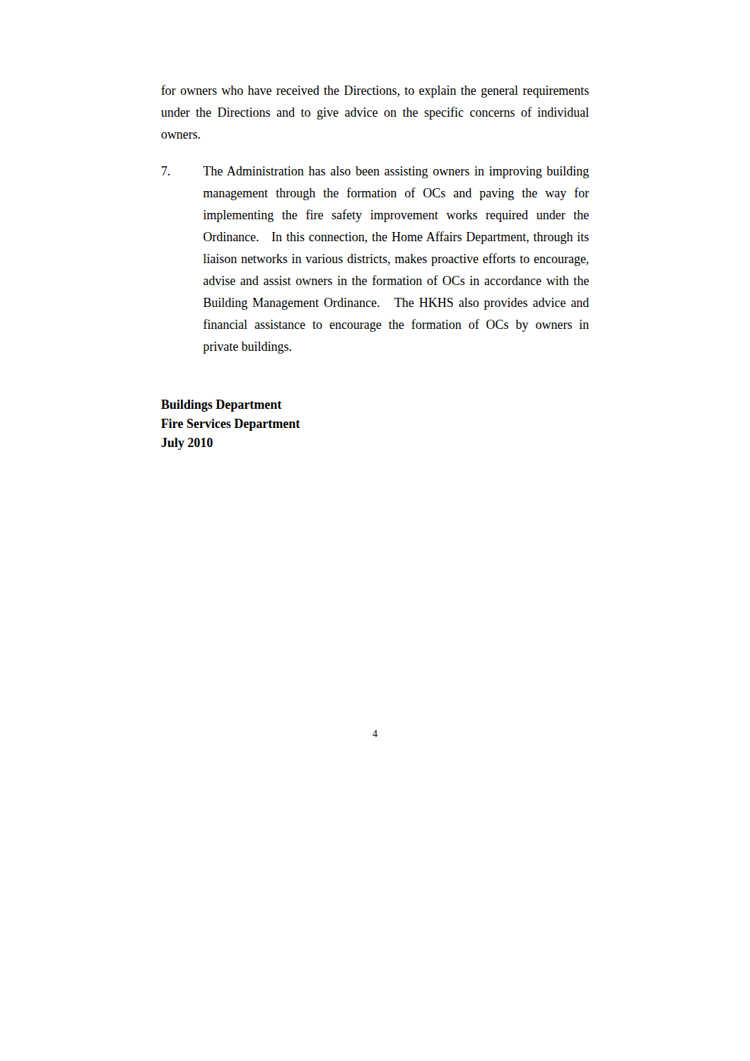for owners who have received the Directions, to explain the general requirements under the Directions and to give advice on the specific concerns of individual owners.
7.
The Administration has also been assisting owners in improving building management through the formation of OCs and paving the way for implementing the fire safety improvement works required under the Ordinance. In this connection, the Home Affairs Department, through its liaison networks in various districts, makes proactive efforts to encourage, advise and assist owners in the formation of OCs in accordance with the Building Management Ordinance. The HKHS also provides advice and financial assistance to encourage the formation of OCs by owners in private buildings.
Buildings Department
Fire Services Department
July 2010
4